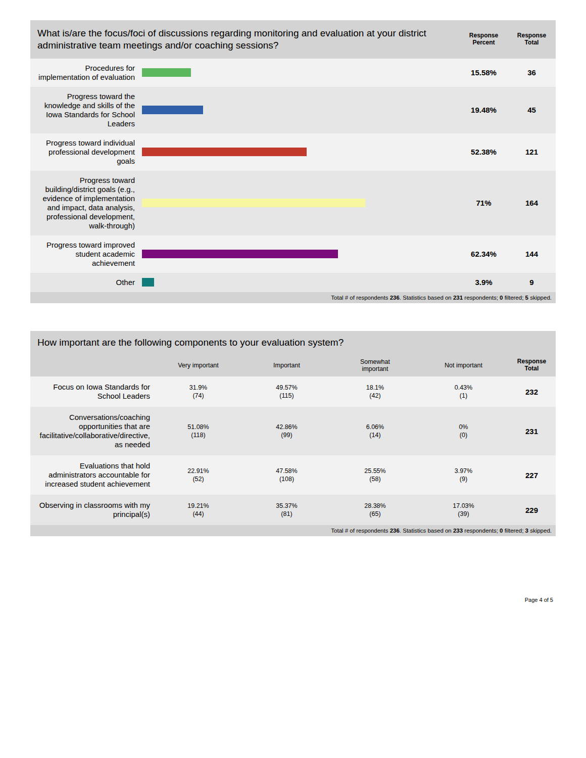| What is/are the focus/foci of discussions regarding monitoring and evaluation at your district administrative team meetings and/or coaching sessions? | Response Percent | Response Total |
| Procedures for implementation of evaluation | | 15.58% | 36 |
| Progress toward the knowledge and skills of the Iowa Standards for School Leaders | | 19.48% | 45 |
| Progress toward individual professional development goals | | 52.38% | 121 |
| Progress toward building/district goals (e.g., evidence of implementation and impact, data analysis, professional development, walk-through) | | 71% | 164 |
| Progress toward improved student academic achievement | | 62.34% | 144 |
| Other | | 3.9% | 9 |
| Total # of respondents 236 . Statistics based on 231 respondents; 0 filtered; 5 skipped. |
| How important are the following components to your evaluation system? |
| | Very important | Important | Somewhat important | Not important | Response Total |
| Focus on Iowa Standards for School Leaders | 31.9% (74) | 49.57% (115) | 18.1% (42) | 0.43% (1) | 232 |
| Conversations/coaching opportunities that are facilitative/collaborative/directive, as needed | 51.08% (118) | 42.86% (99) | 6.06% (14) | 0% (0) | 231 |
| Evaluations that hold administrators accountable for increased student achievement | 22.91% (52) | 47.58% (108) | 25.55% (58) | 3.97% (9) | 227 |
| Observing in classrooms with my principal(s) | 19.21% (44) | 35.37% (81) | 28.38% (65) | 17.03% (39) | 229 |
| Total # of respondents 236 . Statistics based on 233 respondents; 0 filtered; 3 skipped. |
Page 4 of 5